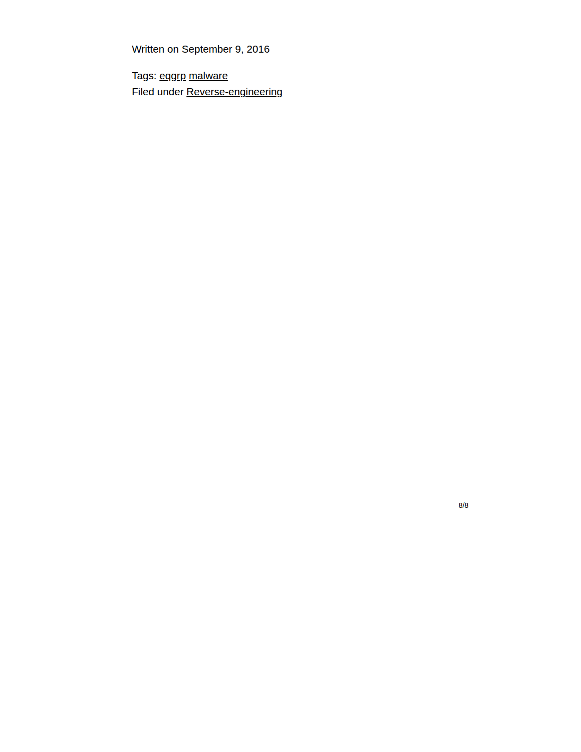Written on September 9, 2016
Tags: eqgrp malware
Filed under Reverse-engineering
8/8